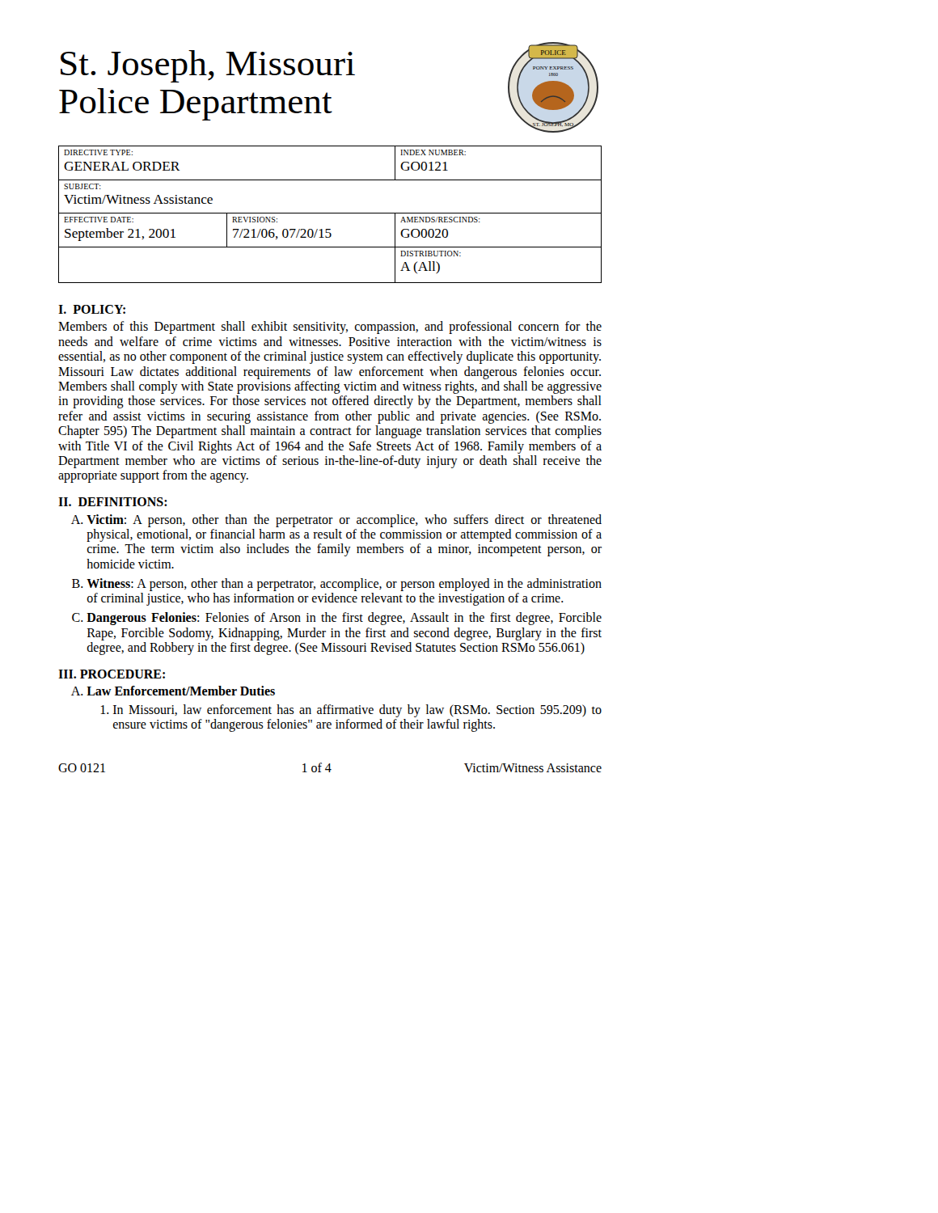St. Joseph, Missouri
Police Department
| Directive Type: GENERAL ORDER | Index Number: GO0121 |
| Subject: Victim/Witness Assistance |
| Effective Date: September 21, 2001 | Revisions: 7/21/06, 07/20/15 | Amends/Rescinds: GO0020 |
| | Distribution: A (All) |
I. POLICY:
Members of this Department shall exhibit sensitivity, compassion, and professional concern for the needs and welfare of crime victims and witnesses. Positive interaction with the victim/witness is essential, as no other component of the criminal justice system can effectively duplicate this opportunity. Missouri Law dictates additional requirements of law enforcement when dangerous felonies occur. Members shall comply with State provisions affecting victim and witness rights, and shall be aggressive in providing those services. For those services not offered directly by the Department, members shall refer and assist victims in securing assistance from other public and private agencies. (See RSMo. Chapter 595) The Department shall maintain a contract for language translation services that complies with Title VI of the Civil Rights Act of 1964 and the Safe Streets Act of 1968. Family members of a Department member who are victims of serious in-the-line-of-duty injury or death shall receive the appropriate support from the agency.
II. DEFINITIONS:
Victim: A person, other than the perpetrator or accomplice, who suffers direct or threatened physical, emotional, or financial harm as a result of the commission or attempted commission of a crime. The term victim also includes the family members of a minor, incompetent person, or homicide victim.
Witness: A person, other than a perpetrator, accomplice, or person employed in the administration of criminal justice, who has information or evidence relevant to the investigation of a crime.
Dangerous Felonies: Felonies of Arson in the first degree, Assault in the first degree, Forcible Rape, Forcible Sodomy, Kidnapping, Murder in the first and second degree, Burglary in the first degree, and Robbery in the first degree. (See Missouri Revised Statutes Section RSMo 556.061)
III. PROCEDURE:
Law Enforcement/Member Duties
In Missouri, law enforcement has an affirmative duty by law (RSMo. Section 595.209) to ensure victims of "dangerous felonies" are informed of their lawful rights.
GO 0121
1 of 4
Victim/Witness Assistance